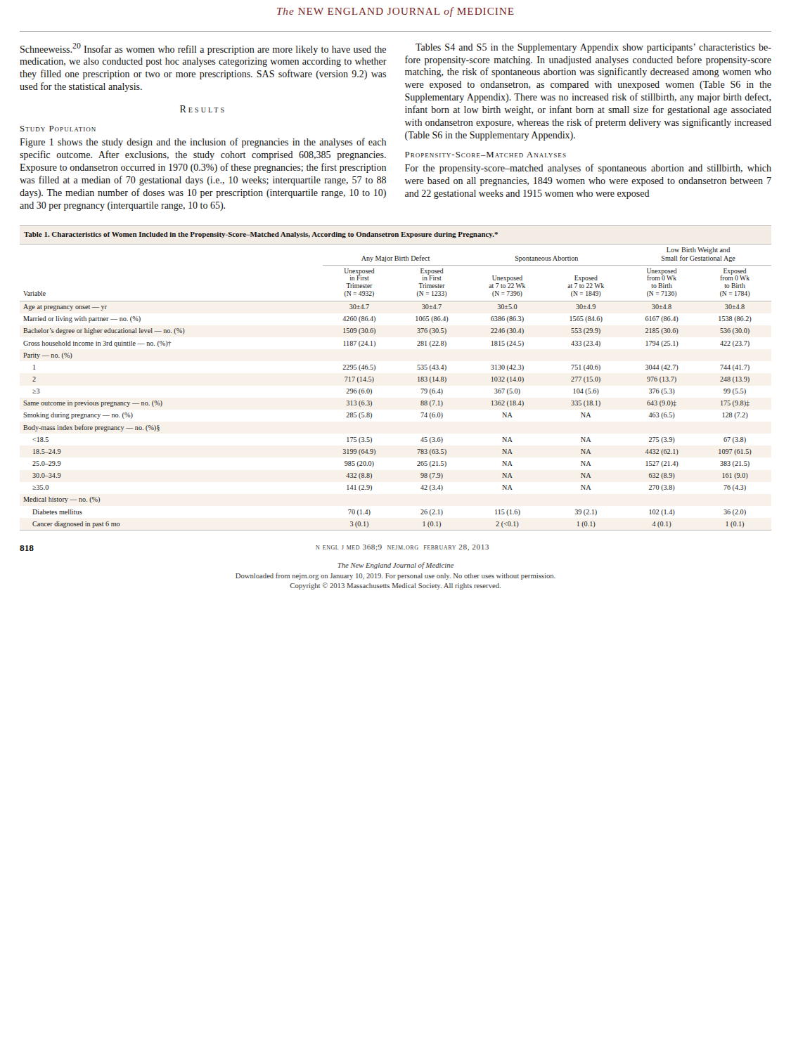The NEW ENGLAND JOURNAL of MEDICINE
Schneeweiss.20 Insofar as women who refill a prescription are more likely to have used the medication, we also conducted post hoc analyses categorizing women according to whether they filled one prescription or two or more prescriptions. SAS software (version 9.2) was used for the statistical analysis.
Results
Study Population
Figure 1 shows the study design and the inclusion of pregnancies in the analyses of each specific outcome. After exclusions, the study cohort comprised 608,385 pregnancies. Exposure to ondansetron occurred in 1970 (0.3%) of these pregnancies; the first prescription was filled at a median of 70 gestational days (i.e., 10 weeks; interquartile range, 57 to 88 days). The median number of doses was 10 per prescription (interquartile range, 10 to 10) and 30 per pregnancy (interquartile range, 10 to 65).
Tables S4 and S5 in the Supplementary Appendix show participants’ characteristics before propensity-score matching. In unadjusted analyses conducted before propensity-score matching, the risk of spontaneous abortion was significantly decreased among women who were exposed to ondansetron, as compared with unexposed women (Table S6 in the Supplementary Appendix). There was no increased risk of stillbirth, any major birth defect, infant born at low birth weight, or infant born at small size for gestational age associated with ondansetron exposure, whereas the risk of preterm delivery was significantly increased (Table S6 in the Supplementary Appendix).
Propensity-Score–Matched Analyses
For the propensity-score–matched analyses of spontaneous abortion and stillbirth, which were based on all pregnancies, 1849 women who were exposed to ondansetron between 7 and 22 gestational weeks and 1915 women who were exposed
Table 1. Characteristics of Women Included in the Propensity-Score–Matched Analysis, According to Ondansetron Exposure during Pregnancy.*
| | Any Major Birth Defect | Spontaneous Abortion | Low Birth Weight and Small for Gestational Age |
| --- | --- | --- | --- |
| Variable | Unexposed in First Trimester (N = 4932) | Exposed in First Trimester (N = 1233) | Unexposed at 7 to 22 Wk (N = 7396) | Exposed at 7 to 22 Wk (N = 1849) | Unexposed from 0 Wk to Birth (N = 7136) | Exposed from 0 Wk to Birth (N = 1784) |
| Age at pregnancy onset — yr | 30±4.7 | 30±4.7 | 30±5.0 | 30±4.9 | 30±4.8 | 30±4.8 |
| Married or living with partner — no. (%) | 4260 (86.4) | 1065 (86.4) | 6386 (86.3) | 1565 (84.6) | 6167 (86.4) | 1538 (86.2) |
| Bachelor’s degree or higher educational level — no. (%) | 1509 (30.6) | 376 (30.5) | 2246 (30.4) | 553 (29.9) | 2185 (30.6) | 536 (30.0) |
| Gross household income in 3rd quintile — no. (%)† | 1187 (24.1) | 281 (22.8) | 1815 (24.5) | 433 (23.4) | 1794 (25.1) | 422 (23.7) |
| Parity — no. (%) | | | | | | |
| 1 | 2295 (46.5) | 535 (43.4) | 3130 (42.3) | 751 (40.6) | 3044 (42.7) | 744 (41.7) |
| 2 | 717 (14.5) | 183 (14.8) | 1032 (14.0) | 277 (15.0) | 976 (13.7) | 248 (13.9) |
| ≥3 | 296 (6.0) | 79 (6.4) | 367 (5.0) | 104 (5.6) | 376 (5.3) | 99 (5.5) |
| Same outcome in previous pregnancy — no. (%) | 313 (6.3) | 88 (7.1) | 1362 (18.4) | 335 (18.1) | 643 (9.0)‡ | 175 (9.8)‡ |
| Smoking during pregnancy — no. (%) | 285 (5.8) | 74 (6.0) | NA | NA | 463 (6.5) | 128 (7.2) |
| Body-mass index before pregnancy — no. (%)§ | | | | | | |
| <18.5 | 175 (3.5) | 45 (3.6) | NA | NA | 275 (3.9) | 67 (3.8) |
| 18.5–24.9 | 3199 (64.9) | 783 (63.5) | NA | NA | 4432 (62.1) | 1097 (61.5) |
| 25.0–29.9 | 985 (20.0) | 265 (21.5) | NA | NA | 1527 (21.4) | 383 (21.5) |
| 30.0–34.9 | 432 (8.8) | 98 (7.9) | NA | NA | 632 (8.9) | 161 (9.0) |
| ≥35.0 | 141 (2.9) | 42 (3.4) | NA | NA | 270 (3.8) | 76 (4.3) |
| Medical history — no. (%) | | | | | | |
| Diabetes mellitus | 70 (1.4) | 26 (2.1) | 115 (1.6) | 39 (2.1) | 102 (1.4) | 36 (2.0) |
| Cancer diagnosed in past 6 mo | 3 (0.1) | 1 (0.1) | 2 (<0.1) | 1 (0.1) | 4 (0.1) | 1 (0.1) |
818
n engl j med 368;9 nejm.org february 28, 2013
The New England Journal of Medicine
Downloaded from nejm.org on January 10, 2019. For personal use only. No other uses without permission.
Copyright © 2013 Massachusetts Medical Society. All rights reserved.